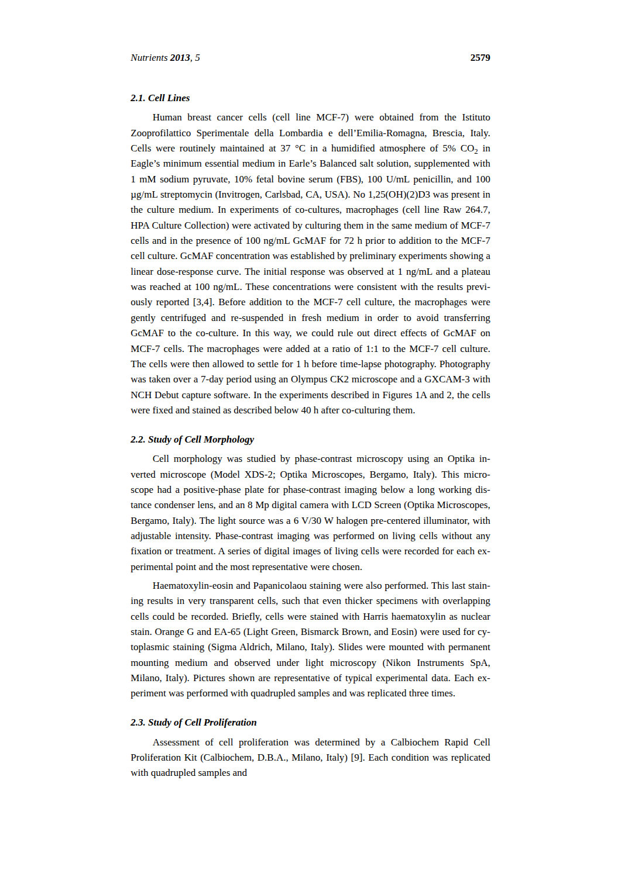Nutrients 2013, 5
2579
2.1. Cell Lines
Human breast cancer cells (cell line MCF-7) were obtained from the Istituto Zooprofilattico Sperimentale della Lombardia e dell’Emilia-Romagna, Brescia, Italy. Cells were routinely maintained at 37 °C in a humidified atmosphere of 5% CO2 in Eagle’s minimum essential medium in Earle’s Balanced salt solution, supplemented with 1 mM sodium pyruvate, 10% fetal bovine serum (FBS), 100 U/mL penicillin, and 100 µg/mL streptomycin (Invitrogen, Carlsbad, CA, USA). No 1,25(OH)(2)D3 was present in the culture medium. In experiments of co-cultures, macrophages (cell line Raw 264.7, HPA Culture Collection) were activated by culturing them in the same medium of MCF-7 cells and in the presence of 100 ng/mL GcMAF for 72 h prior to addition to the MCF-7 cell culture. GcMAF concentration was established by preliminary experiments showing a linear dose-response curve. The initial response was observed at 1 ng/mL and a plateau was reached at 100 ng/mL. These concentrations were consistent with the results previously reported [3,4]. Before addition to the MCF-7 cell culture, the macrophages were gently centrifuged and re-suspended in fresh medium in order to avoid transferring GcMAF to the co-culture. In this way, we could rule out direct effects of GcMAF on MCF-7 cells. The macrophages were added at a ratio of 1:1 to the MCF-7 cell culture. The cells were then allowed to settle for 1 h before time-lapse photography. Photography was taken over a 7-day period using an Olympus CK2 microscope and a GXCAM-3 with NCH Debut capture software. In the experiments described in Figures 1A and 2, the cells were fixed and stained as described below 40 h after co-culturing them.
2.2. Study of Cell Morphology
Cell morphology was studied by phase-contrast microscopy using an Optika inverted microscope (Model XDS-2; Optika Microscopes, Bergamo, Italy). This microscope had a positive-phase plate for phase-contrast imaging below a long working distance condenser lens, and an 8 Mp digital camera with LCD Screen (Optika Microscopes, Bergamo, Italy). The light source was a 6 V/30 W halogen pre-centered illuminator, with adjustable intensity. Phase-contrast imaging was performed on living cells without any fixation or treatment. A series of digital images of living cells were recorded for each experimental point and the most representative were chosen.
Haematoxylin-eosin and Papanicolaou staining were also performed. This last staining results in very transparent cells, such that even thicker specimens with overlapping cells could be recorded. Briefly, cells were stained with Harris haematoxylin as nuclear stain. Orange G and EA-65 (Light Green, Bismarck Brown, and Eosin) were used for cytoplasmic staining (Sigma Aldrich, Milano, Italy). Slides were mounted with permanent mounting medium and observed under light microscopy (Nikon Instruments SpA, Milano, Italy). Pictures shown are representative of typical experimental data. Each experiment was performed with quadrupled samples and was replicated three times.
2.3. Study of Cell Proliferation
Assessment of cell proliferation was determined by a Calbiochem Rapid Cell Proliferation Kit (Calbiochem, D.B.A., Milano, Italy) [9]. Each condition was replicated with quadrupled samples and